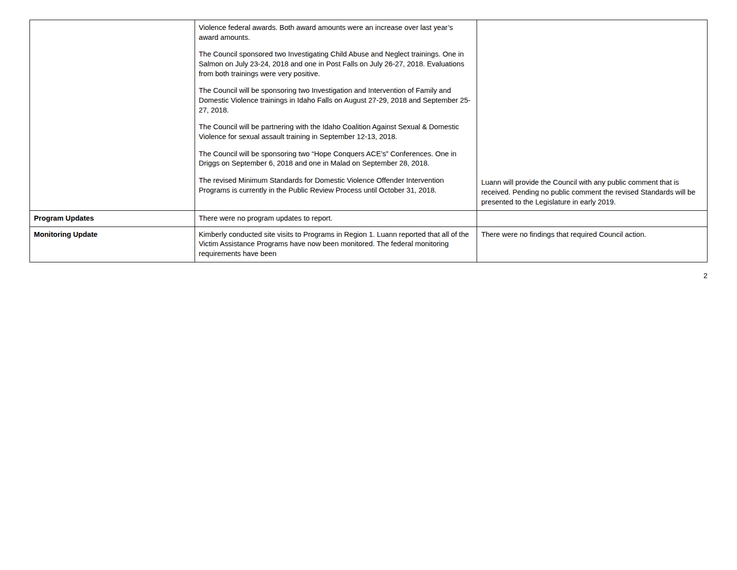| | Violence federal awards. Both award amounts were an increase over last year’s award amounts. The Council sponsored two Investigating Child Abuse and Neglect trainings. One in Salmon on July 23-24, 2018 and one in Post Falls on July 26-27, 2018. Evaluations from both trainings were very positive. The Council will be sponsoring two Investigation and Intervention of Family and Domestic Violence trainings in Idaho Falls on August 27-29, 2018 and September 25-27, 2018. The Council will be partnering with the Idaho Coalition Against Sexual & Domestic Violence for sexual assault training in September 12-13, 2018. The Council will be sponsoring two “Hope Conquers ACE’s” Conferences. One in Driggs on September 6, 2018 and one in Malad on September 28, 2018. The revised Minimum Standards for Domestic Violence Offender Intervention Programs is currently in the Public Review Process until October 31, 2018. | Luann will provide the Council with any public comment that is received. Pending no public comment the revised Standards will be presented to the Legislature in early 2019. |
| Program Updates | There were no program updates to report. | |
| Monitoring Update | Kimberly conducted site visits to Programs in Region 1. Luann reported that all of the Victim Assistance Programs have now been monitored. The federal monitoring requirements have been | There were no findings that required Council action. |
2